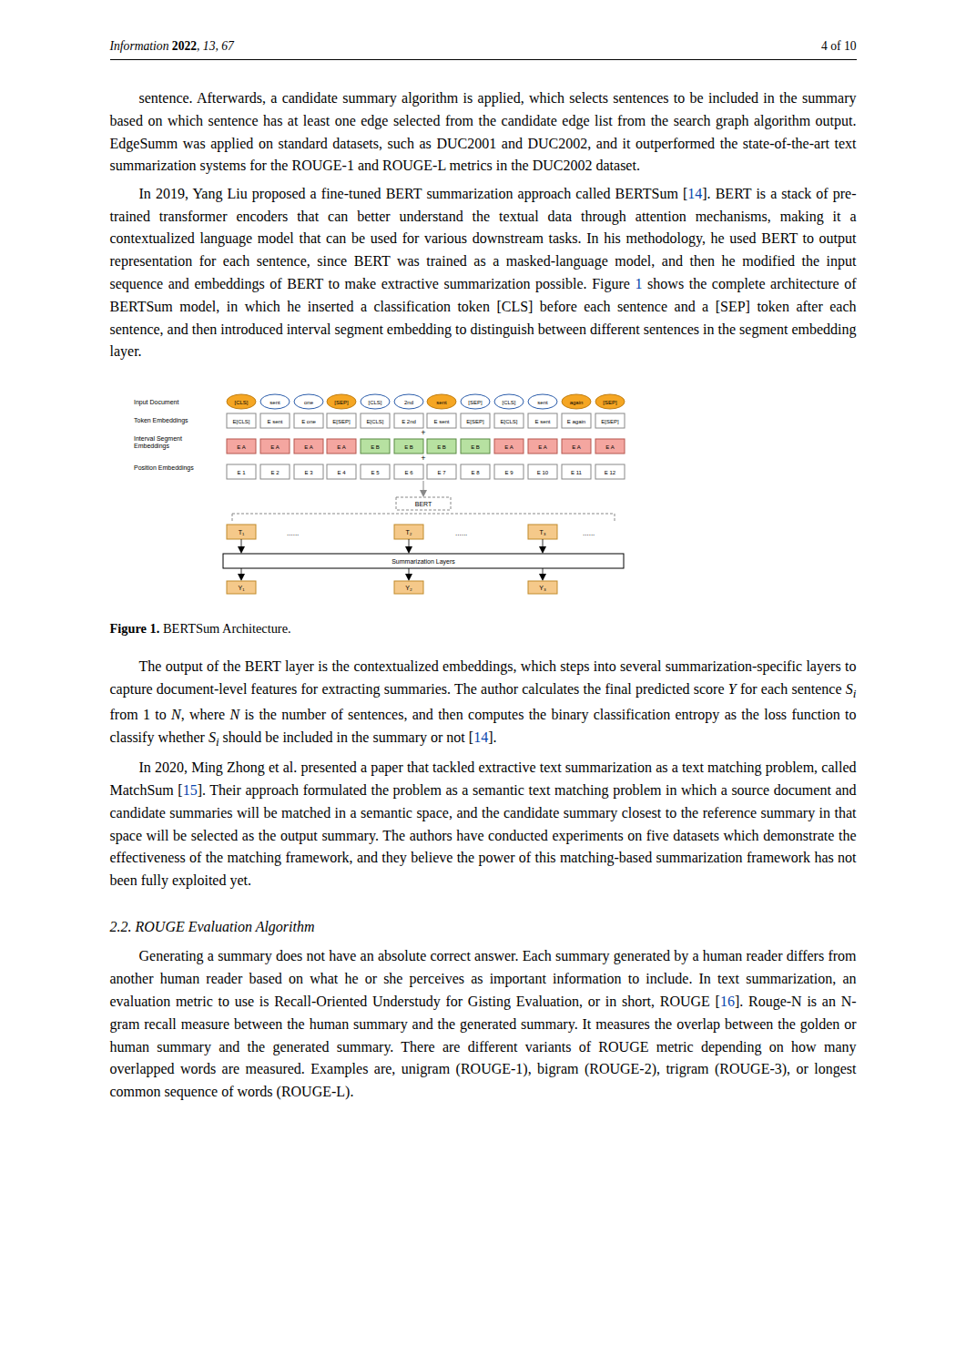Information 2022, 13, 67 4 of 10
sentence. Afterwards, a candidate summary algorithm is applied, which selects sentences to be included in the summary based on which sentence has at least one edge selected from the candidate edge list from the search graph algorithm output. EdgeSumm was applied on standard datasets, such as DUC2001 and DUC2002, and it outperformed the state-of-the-art text summarization systems for the ROUGE-1 and ROUGE-L metrics in the DUC2002 dataset.
In 2019, Yang Liu proposed a fine-tuned BERT summarization approach called BERTSum [14]. BERT is a stack of pre-trained transformer encoders that can better understand the textual data through attention mechanisms, making it a contextualized language model that can be used for various downstream tasks. In his methodology, he used BERT to output representation for each sentence, since BERT was trained as a masked-language model, and then he modified the input sequence and embeddings of BERT to make extractive summarization possible. Figure 1 shows the complete architecture of BERTSum model, in which he inserted a classification token [CLS] before each sentence and a [SEP] token after each sentence, and then introduced interval segment embedding to distinguish between different sentences in the segment embedding layer.
Input Document Token Embeddings Interval Segment Embeddings Position Embeddings [CLS] sent one [SEP] [CLS] 2nd sent [SEP] [CLS] sent again [SEP] E[CLS] E sent E one E[SEP] E[CLS] E 2nd E sent E[SEP] E[CLS] E sent E again E[SEP] + E A E A E A E A E B E B E B E B E A E A E A E A + E 1 E 2 E 3 E 4 E 5 E 6 E 7 E 8 E 9 E 10 E 11 E 12 BERT T₁ T₂ T₃ ...... ...... ...... Summarization Layers Y₁ Y₂ Y₃
Figure 1. BERTSum Architecture.
The output of the BERT layer is the contextualized embeddings, which steps into several summarization-specific layers to capture document-level features for extracting summaries. The author calculates the final predicted score Y for each sentence Si from 1 to N, where N is the number of sentences, and then computes the binary classification entropy as the loss function to classify whether Si should be included in the summary or not [14].
In 2020, Ming Zhong et al. presented a paper that tackled extractive text summarization as a text matching problem, called MatchSum [15]. Their approach formulated the problem as a semantic text matching problem in which a source document and candidate summaries will be matched in a semantic space, and the candidate summary closest to the reference summary in that space will be selected as the output summary. The authors have conducted experiments on five datasets which demonstrate the effectiveness of the matching framework, and they believe the power of this matching-based summarization framework has not been fully exploited yet.
2.2. ROUGE Evaluation Algorithm
Generating a summary does not have an absolute correct answer. Each summary generated by a human reader differs from another human reader based on what he or she perceives as important information to include. In text summarization, an evaluation metric to use is Recall-Oriented Understudy for Gisting Evaluation, or in short, ROUGE [16]. Rouge-N is an N-gram recall measure between the human summary and the generated summary. It measures the overlap between the golden or human summary and the generated summary. There are different variants of ROUGE metric depending on how many overlapped words are measured. Examples are, unigram (ROUGE-1), bigram (ROUGE-2), trigram (ROUGE-3), or longest common sequence of words (ROUGE-L).